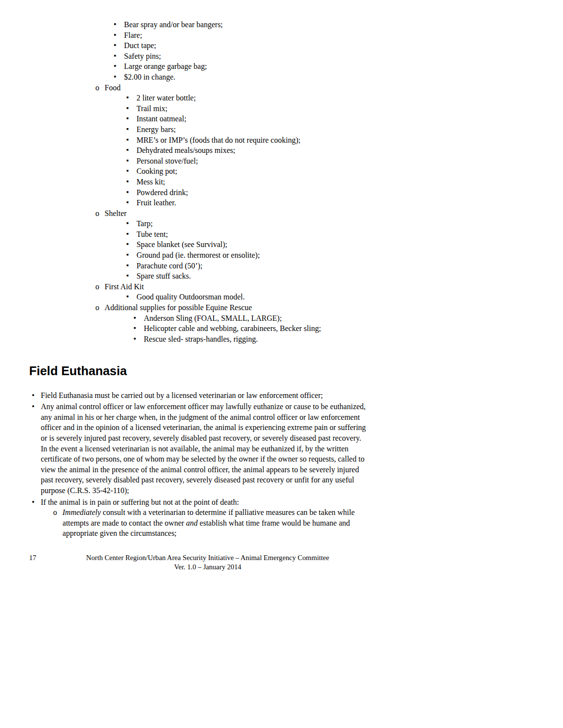Bear spray and/or bear bangers;
Flare;
Duct tape;
Safety pins;
Large orange garbage bag;
$2.00 in change.
Food
2 liter water bottle;
Trail mix;
Instant oatmeal;
Energy bars;
MRE’s or IMP’s (foods that do not require cooking);
Dehydrated meals/soups mixes;
Personal stove/fuel;
Cooking pot;
Mess kit;
Powdered drink;
Fruit leather.
Shelter
Tarp;
Tube tent;
Space blanket (see Survival);
Ground pad (ie. thermorest or ensolite);
Parachute cord (50’);
Spare stuff sacks.
First Aid Kit
Good quality Outdoorsman model.
Additional supplies for possible Equine Rescue
Anderson Sling (FOAL, SMALL, LARGE);
Helicopter cable and webbing, carabineers, Becker sling;
Rescue sled- straps-handles, rigging.
Field Euthanasia
Field Euthanasia must be carried out by a licensed veterinarian or law enforcement officer;
Any animal control officer or law enforcement officer may lawfully euthanize or cause to be euthanized, any animal in his or her charge when, in the judgment of the animal control officer or law enforcement officer and in the opinion of a licensed veterinarian, the animal is experiencing extreme pain or suffering or is severely injured past recovery, severely disabled past recovery, or severely diseased past recovery. In the event a licensed veterinarian is not available, the animal may be euthanized if, by the written certificate of two persons, one of whom may be selected by the owner if the owner so requests, called to view the animal in the presence of the animal control officer, the animal appears to be severely injured past recovery, severely disabled past recovery, severely diseased past recovery or unfit for any useful purpose (C.R.S. 35-42-110);
If the animal is in pain or suffering but not at the point of death:
Immediately consult with a veterinarian to determine if palliative measures can be taken while attempts are made to contact the owner and establish what time frame would be humane and appropriate given the circumstances;
17
North Center Region/Urban Area Security Initiative – Animal Emergency Committee
Ver. 1.0 – January 2014